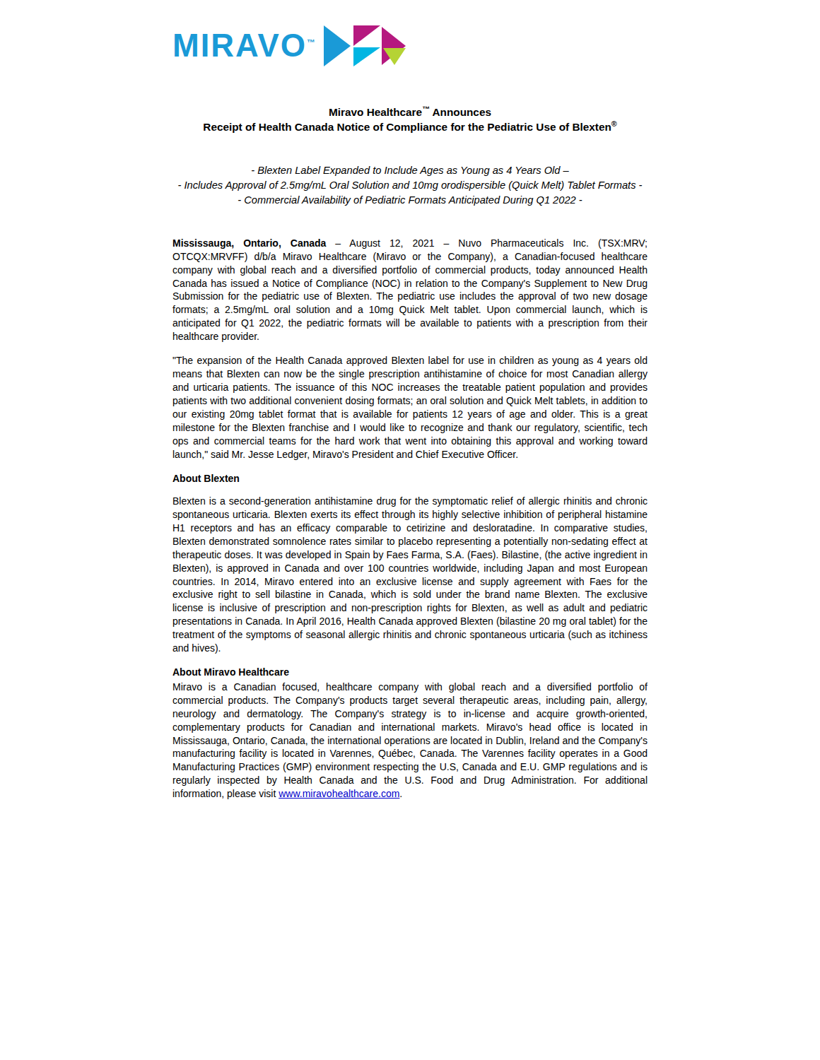MIRAVO™
Miravo Healthcare™ Announces
Receipt of Health Canada Notice of Compliance for the Pediatric Use of Blexten®
- Blexten Label Expanded to Include Ages as Young as 4 Years Old –
- Includes Approval of 2.5mg/mL Oral Solution and 10mg orodispersible (Quick Melt) Tablet Formats -
- Commercial Availability of Pediatric Formats Anticipated During Q1 2022 -
Mississauga, Ontario, Canada – August 12, 2021 – Nuvo Pharmaceuticals Inc. (TSX:MRV; OTCQX:MRVFF) d/b/a Miravo Healthcare (Miravo or the Company), a Canadian-focused healthcare company with global reach and a diversified portfolio of commercial products, today announced Health Canada has issued a Notice of Compliance (NOC) in relation to the Company's Supplement to New Drug Submission for the pediatric use of Blexten. The pediatric use includes the approval of two new dosage formats; a 2.5mg/mL oral solution and a 10mg Quick Melt tablet. Upon commercial launch, which is anticipated for Q1 2022, the pediatric formats will be available to patients with a prescription from their healthcare provider.
"The expansion of the Health Canada approved Blexten label for use in children as young as 4 years old means that Blexten can now be the single prescription antihistamine of choice for most Canadian allergy and urticaria patients. The issuance of this NOC increases the treatable patient population and provides patients with two additional convenient dosing formats; an oral solution and Quick Melt tablets, in addition to our existing 20mg tablet format that is available for patients 12 years of age and older. This is a great milestone for the Blexten franchise and I would like to recognize and thank our regulatory, scientific, tech ops and commercial teams for the hard work that went into obtaining this approval and working toward launch," said Mr. Jesse Ledger, Miravo's President and Chief Executive Officer.
About Blexten
Blexten is a second-generation antihistamine drug for the symptomatic relief of allergic rhinitis and chronic spontaneous urticaria. Blexten exerts its effect through its highly selective inhibition of peripheral histamine H1 receptors and has an efficacy comparable to cetirizine and desloratadine. In comparative studies, Blexten demonstrated somnolence rates similar to placebo representing a potentially non-sedating effect at therapeutic doses. It was developed in Spain by Faes Farma, S.A. (Faes). Bilastine, (the active ingredient in Blexten), is approved in Canada and over 100 countries worldwide, including Japan and most European countries. In 2014, Miravo entered into an exclusive license and supply agreement with Faes for the exclusive right to sell bilastine in Canada, which is sold under the brand name Blexten. The exclusive license is inclusive of prescription and non-prescription rights for Blexten, as well as adult and pediatric presentations in Canada. In April 2016, Health Canada approved Blexten (bilastine 20 mg oral tablet) for the treatment of the symptoms of seasonal allergic rhinitis and chronic spontaneous urticaria (such as itchiness and hives).
About Miravo Healthcare
Miravo is a Canadian focused, healthcare company with global reach and a diversified portfolio of commercial products. The Company's products target several therapeutic areas, including pain, allergy, neurology and dermatology. The Company's strategy is to in-license and acquire growth-oriented, complementary products for Canadian and international markets. Miravo's head office is located in Mississauga, Ontario, Canada, the international operations are located in Dublin, Ireland and the Company's manufacturing facility is located in Varennes, Québec, Canada. The Varennes facility operates in a Good Manufacturing Practices (GMP) environment respecting the U.S, Canada and E.U. GMP regulations and is regularly inspected by Health Canada and the U.S. Food and Drug Administration. For additional information, please visit www.miravohealthcare.com.